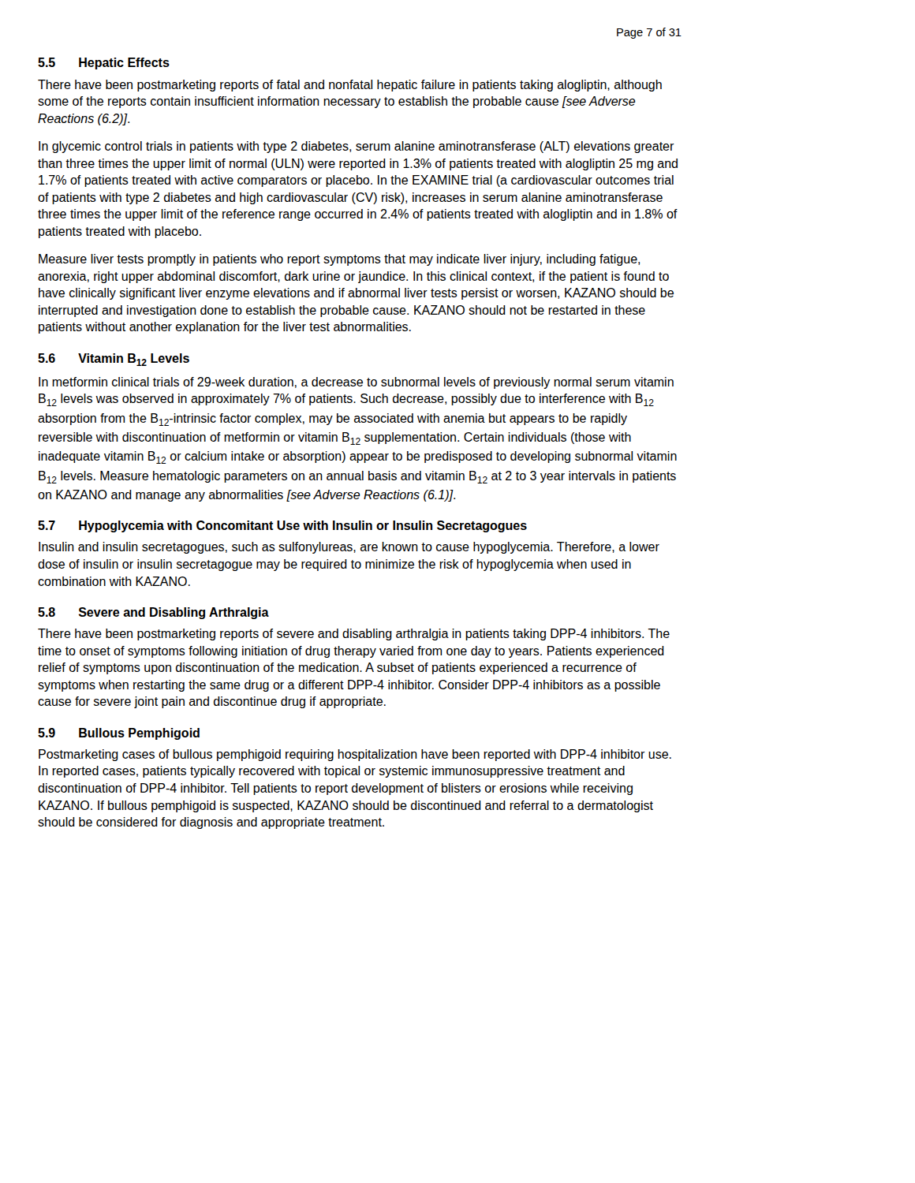Page 7 of 31
5.5 Hepatic Effects
There have been postmarketing reports of fatal and nonfatal hepatic failure in patients taking alogliptin, although some of the reports contain insufficient information necessary to establish the probable cause [see Adverse Reactions (6.2)].
In glycemic control trials in patients with type 2 diabetes, serum alanine aminotransferase (ALT) elevations greater than three times the upper limit of normal (ULN) were reported in 1.3% of patients treated with alogliptin 25 mg and 1.7% of patients treated with active comparators or placebo. In the EXAMINE trial (a cardiovascular outcomes trial of patients with type 2 diabetes and high cardiovascular (CV) risk), increases in serum alanine aminotransferase three times the upper limit of the reference range occurred in 2.4% of patients treated with alogliptin and in 1.8% of patients treated with placebo.
Measure liver tests promptly in patients who report symptoms that may indicate liver injury, including fatigue, anorexia, right upper abdominal discomfort, dark urine or jaundice. In this clinical context, if the patient is found to have clinically significant liver enzyme elevations and if abnormal liver tests persist or worsen, KAZANO should be interrupted and investigation done to establish the probable cause. KAZANO should not be restarted in these patients without another explanation for the liver test abnormalities.
5.6 Vitamin B12 Levels
In metformin clinical trials of 29-week duration, a decrease to subnormal levels of previously normal serum vitamin B12 levels was observed in approximately 7% of patients. Such decrease, possibly due to interference with B12 absorption from the B12-intrinsic factor complex, may be associated with anemia but appears to be rapidly reversible with discontinuation of metformin or vitamin B12 supplementation. Certain individuals (those with inadequate vitamin B12 or calcium intake or absorption) appear to be predisposed to developing subnormal vitamin B12 levels. Measure hematologic parameters on an annual basis and vitamin B12 at 2 to 3 year intervals in patients on KAZANO and manage any abnormalities [see Adverse Reactions (6.1)].
5.7 Hypoglycemia with Concomitant Use with Insulin or Insulin Secretagogues
Insulin and insulin secretagogues, such as sulfonylureas, are known to cause hypoglycemia. Therefore, a lower dose of insulin or insulin secretagogue may be required to minimize the risk of hypoglycemia when used in combination with KAZANO.
5.8 Severe and Disabling Arthralgia
There have been postmarketing reports of severe and disabling arthralgia in patients taking DPP-4 inhibitors. The time to onset of symptoms following initiation of drug therapy varied from one day to years. Patients experienced relief of symptoms upon discontinuation of the medication. A subset of patients experienced a recurrence of symptoms when restarting the same drug or a different DPP-4 inhibitor. Consider DPP-4 inhibitors as a possible cause for severe joint pain and discontinue drug if appropriate.
5.9 Bullous Pemphigoid
Postmarketing cases of bullous pemphigoid requiring hospitalization have been reported with DPP-4 inhibitor use. In reported cases, patients typically recovered with topical or systemic immunosuppressive treatment and discontinuation of DPP-4 inhibitor. Tell patients to report development of blisters or erosions while receiving KAZANO. If bullous pemphigoid is suspected, KAZANO should be discontinued and referral to a dermatologist should be considered for diagnosis and appropriate treatment.